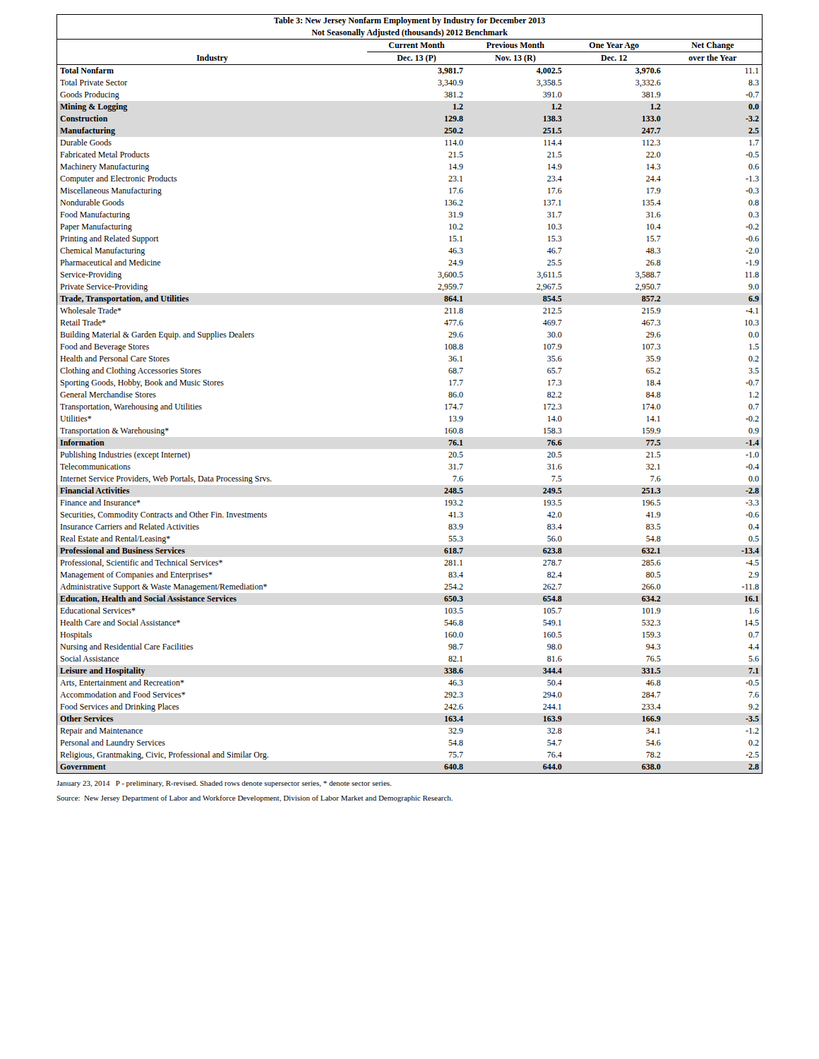| Table 3: New Jersey Nonfarm Employment by Industry for December 2013 |
| Not Seasonally Adjusted (thousands) 2012 Benchmark |
| | Current Month | Previous Month | One Year Ago | Net Change |
| Industry | Dec. 13 (P) | Nov. 13 (R) | Dec. 12 | over the Year |
| Total Nonfarm | 3,981.7 | 4,002.5 | 3,970.6 | 11.1 |
| Total Private Sector | 3,340.9 | 3,358.5 | 3,332.6 | 8.3 |
| Goods Producing | 381.2 | 391.0 | 381.9 | -0.7 |
| Mining & Logging | 1.2 | 1.2 | 1.2 | 0.0 |
| Construction | 129.8 | 138.3 | 133.0 | -3.2 |
| Manufacturing | 250.2 | 251.5 | 247.7 | 2.5 |
| Durable Goods | 114.0 | 114.4 | 112.3 | 1.7 |
| Fabricated Metal Products | 21.5 | 21.5 | 22.0 | -0.5 |
| Machinery Manufacturing | 14.9 | 14.9 | 14.3 | 0.6 |
| Computer and Electronic Products | 23.1 | 23.4 | 24.4 | -1.3 |
| Miscellaneous Manufacturing | 17.6 | 17.6 | 17.9 | -0.3 |
| Nondurable Goods | 136.2 | 137.1 | 135.4 | 0.8 |
| Food Manufacturing | 31.9 | 31.7 | 31.6 | 0.3 |
| Paper Manufacturing | 10.2 | 10.3 | 10.4 | -0.2 |
| Printing and Related Support | 15.1 | 15.3 | 15.7 | -0.6 |
| Chemical Manufacturing | 46.3 | 46.7 | 48.3 | -2.0 |
| Pharmaceutical and Medicine | 24.9 | 25.5 | 26.8 | -1.9 |
| Service-Providing | 3,600.5 | 3,611.5 | 3,588.7 | 11.8 |
| Private Service-Providing | 2,959.7 | 2,967.5 | 2,950.7 | 9.0 |
| Trade, Transportation, and Utilities | 864.1 | 854.5 | 857.2 | 6.9 |
| Wholesale Trade* | 211.8 | 212.5 | 215.9 | -4.1 |
| Retail Trade* | 477.6 | 469.7 | 467.3 | 10.3 |
| Building Material & Garden Equip. and Supplies Dealers | 29.6 | 30.0 | 29.6 | 0.0 |
| Food and Beverage Stores | 108.8 | 107.9 | 107.3 | 1.5 |
| Health and Personal Care Stores | 36.1 | 35.6 | 35.9 | 0.2 |
| Clothing and Clothing Accessories Stores | 68.7 | 65.7 | 65.2 | 3.5 |
| Sporting Goods, Hobby, Book and Music Stores | 17.7 | 17.3 | 18.4 | -0.7 |
| General Merchandise Stores | 86.0 | 82.2 | 84.8 | 1.2 |
| Transportation, Warehousing and Utilities | 174.7 | 172.3 | 174.0 | 0.7 |
| Utilities* | 13.9 | 14.0 | 14.1 | -0.2 |
| Transportation & Warehousing* | 160.8 | 158.3 | 159.9 | 0.9 |
| Information | 76.1 | 76.6 | 77.5 | -1.4 |
| Publishing Industries (except Internet) | 20.5 | 20.5 | 21.5 | -1.0 |
| Telecommunications | 31.7 | 31.6 | 32.1 | -0.4 |
| Internet Service Providers, Web Portals, Data Processing Srvs. | 7.6 | 7.5 | 7.6 | 0.0 |
| Financial Activities | 248.5 | 249.5 | 251.3 | -2.8 |
| Finance and Insurance* | 193.2 | 193.5 | 196.5 | -3.3 |
| Securities, Commodity Contracts and Other Fin. Investments | 41.3 | 42.0 | 41.9 | -0.6 |
| Insurance Carriers and Related Activities | 83.9 | 83.4 | 83.5 | 0.4 |
| Real Estate and Rental/Leasing* | 55.3 | 56.0 | 54.8 | 0.5 |
| Professional and Business Services | 618.7 | 623.8 | 632.1 | -13.4 |
| Professional, Scientific and Technical Services* | 281.1 | 278.7 | 285.6 | -4.5 |
| Management of Companies and Enterprises* | 83.4 | 82.4 | 80.5 | 2.9 |
| Administrative Support & Waste Management/Remediation* | 254.2 | 262.7 | 266.0 | -11.8 |
| Education, Health and Social Assistance Services | 650.3 | 654.8 | 634.2 | 16.1 |
| Educational Services* | 103.5 | 105.7 | 101.9 | 1.6 |
| Health Care and Social Assistance* | 546.8 | 549.1 | 532.3 | 14.5 |
| Hospitals | 160.0 | 160.5 | 159.3 | 0.7 |
| Nursing and Residential Care Facilities | 98.7 | 98.0 | 94.3 | 4.4 |
| Social Assistance | 82.1 | 81.6 | 76.5 | 5.6 |
| Leisure and Hospitality | 338.6 | 344.4 | 331.5 | 7.1 |
| Arts, Entertainment and Recreation* | 46.3 | 50.4 | 46.8 | -0.5 |
| Accommodation and Food Services* | 292.3 | 294.0 | 284.7 | 7.6 |
| Food Services and Drinking Places | 242.6 | 244.1 | 233.4 | 9.2 |
| Other Services | 163.4 | 163.9 | 166.9 | -3.5 |
| Repair and Maintenance | 32.9 | 32.8 | 34.1 | -1.2 |
| Personal and Laundry Services | 54.8 | 54.7 | 54.6 | 0.2 |
| Religious, Grantmaking, Civic, Professional and Similar Org. | 75.7 | 76.4 | 78.2 | -2.5 |
| Government | 640.8 | 644.0 | 638.0 | 2.8 |
January 23, 2014 P - preliminary, R-revised. Shaded rows denote supersector series, * denote sector series.
Source: New Jersey Department of Labor and Workforce Development, Division of Labor Market and Demographic Research.